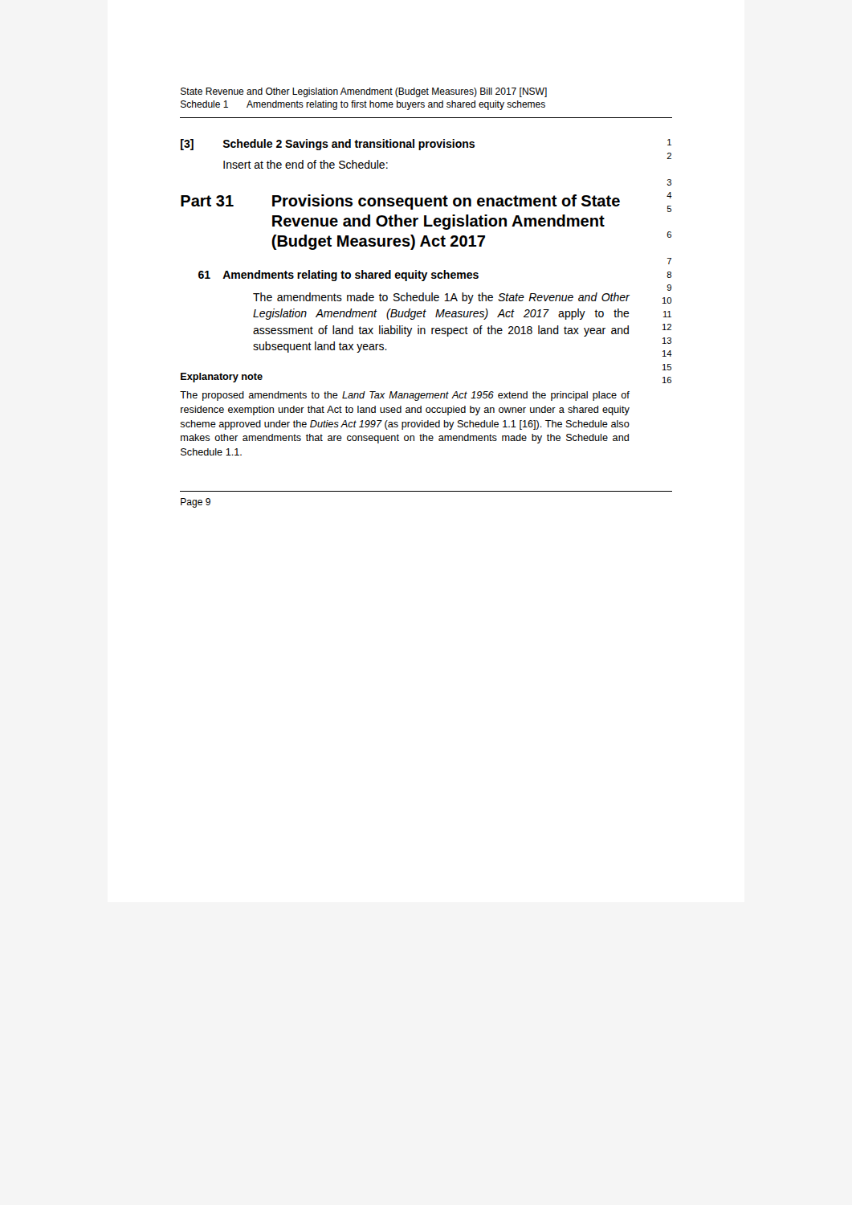State Revenue and Other Legislation Amendment (Budget Measures) Bill 2017 [NSW]
Schedule 1 Amendments relating to first home buyers and shared equity schemes
[3] Schedule 2 Savings and transitional provisions
Insert at the end of the Schedule:
Part 31 Provisions consequent on enactment of State Revenue and Other Legislation Amendment (Budget Measures) Act 2017
61 Amendments relating to shared equity schemes
The amendments made to Schedule 1A by the State Revenue and Other Legislation Amendment (Budget Measures) Act 2017 apply to the assessment of land tax liability in respect of the 2018 land tax year and subsequent land tax years.
Explanatory note
The proposed amendments to the Land Tax Management Act 1956 extend the principal place of residence exemption under that Act to land used and occupied by an owner under a shared equity scheme approved under the Duties Act 1997 (as provided by Schedule 1.1 [16]). The Schedule also makes other amendments that are consequent on the amendments made by the Schedule and Schedule 1.1.
1 2 . 3 4 5 . 6 . 7 8 9 10 11 12 13 14 15 16
Page 9